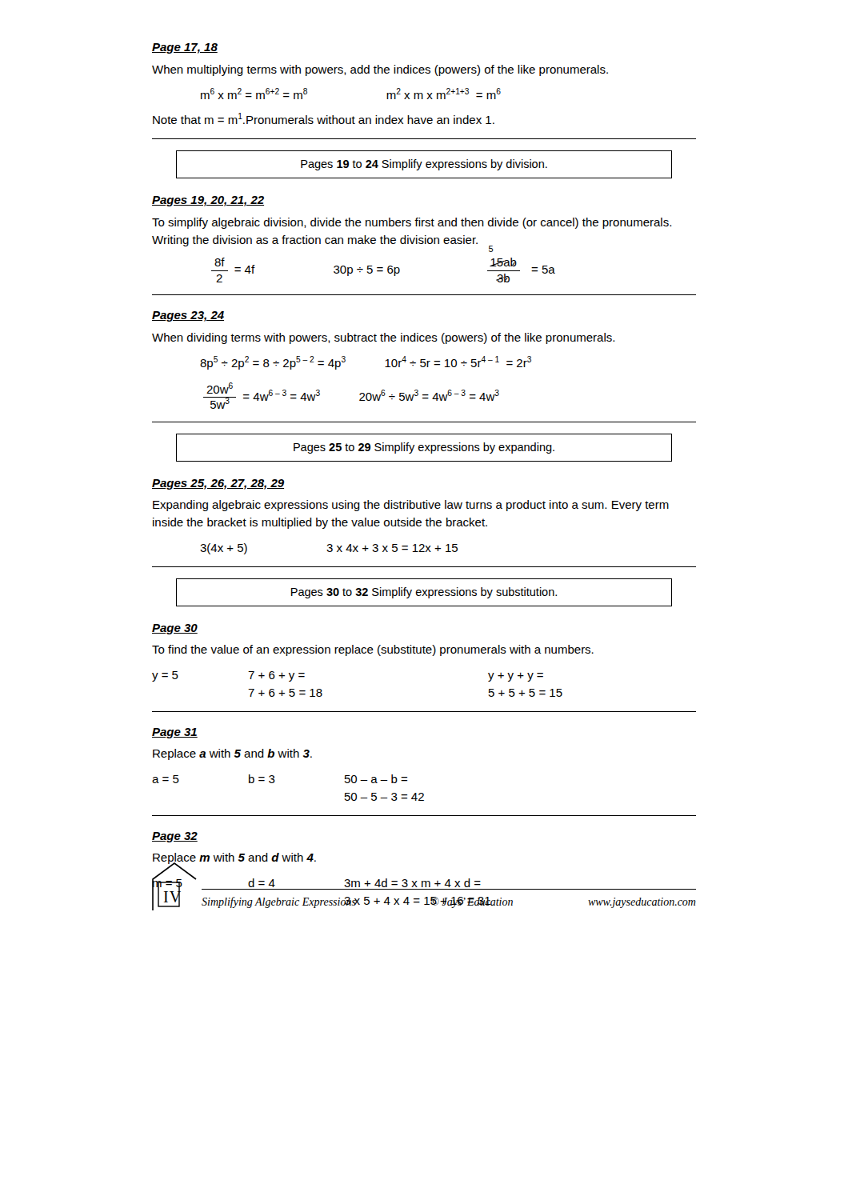Page 17, 18
When multiplying terms with powers, add the indices (powers) of the like pronumerals.
m6 x m2 = m6+2 = m8 m2 x m x m2+1+3 = m6
Note that m = m1. Pronumerals without an index have an index 1.
Pages 19 to 24 Simplify expressions by division.
Pages 19, 20, 21, 22
To simplify algebraic division, divide the numbers first and then divide (or cancel) the pronumerals. Writing the division as a fraction can make the division easier.
8f 2 = 4f 30p ÷ 5 = 6p 5 15ab 3 b = 5a
Pages 23, 24
When dividing terms with powers, subtract the indices (powers) of the like pronumerals.
8p5 ÷ 2p2 = 8 ÷ 2p5 – 2 = 4p3 10r4 ÷ 5r = 10 ÷ 5r4 – 1 = 2r3
20w65w3 = 4w6 – 3 = 4w3 20w6 ÷ 5w3 = 4w6 – 3 = 4w3
Pages 25 to 29 Simplify expressions by expanding.
Pages 25, 26, 27, 28, 29
Expanding algebraic expressions using the distributive law turns a product into a sum. Every term inside the bracket is multiplied by the value outside the bracket.
3(4x + 5) 3 x 4x + 3 x 5 = 12x + 15
Pages 30 to 32 Simplify expressions by substitution.
Page 30
To find the value of an expression replace (substitute) pronumerals with a numbers.
y = 5
7 + 6 + y =
y + y + y =
7 + 6 + 5 = 18
5 + 5 + 5 = 15
Page 31
Replace a with 5 and b with 3.
a = 5
b = 3
50 – a – b =
50 – 5 – 3 = 42
Page 32
Replace m with 5 and d with 4.
m = 5
d = 4
3m + 4d = 3 x m + 4 x d =
3 x 5 + 4 x 4 = 15 + 16 = 31
IV
Simplifying Algebraic Expressions © Jays’ Education www.jayseducation.com